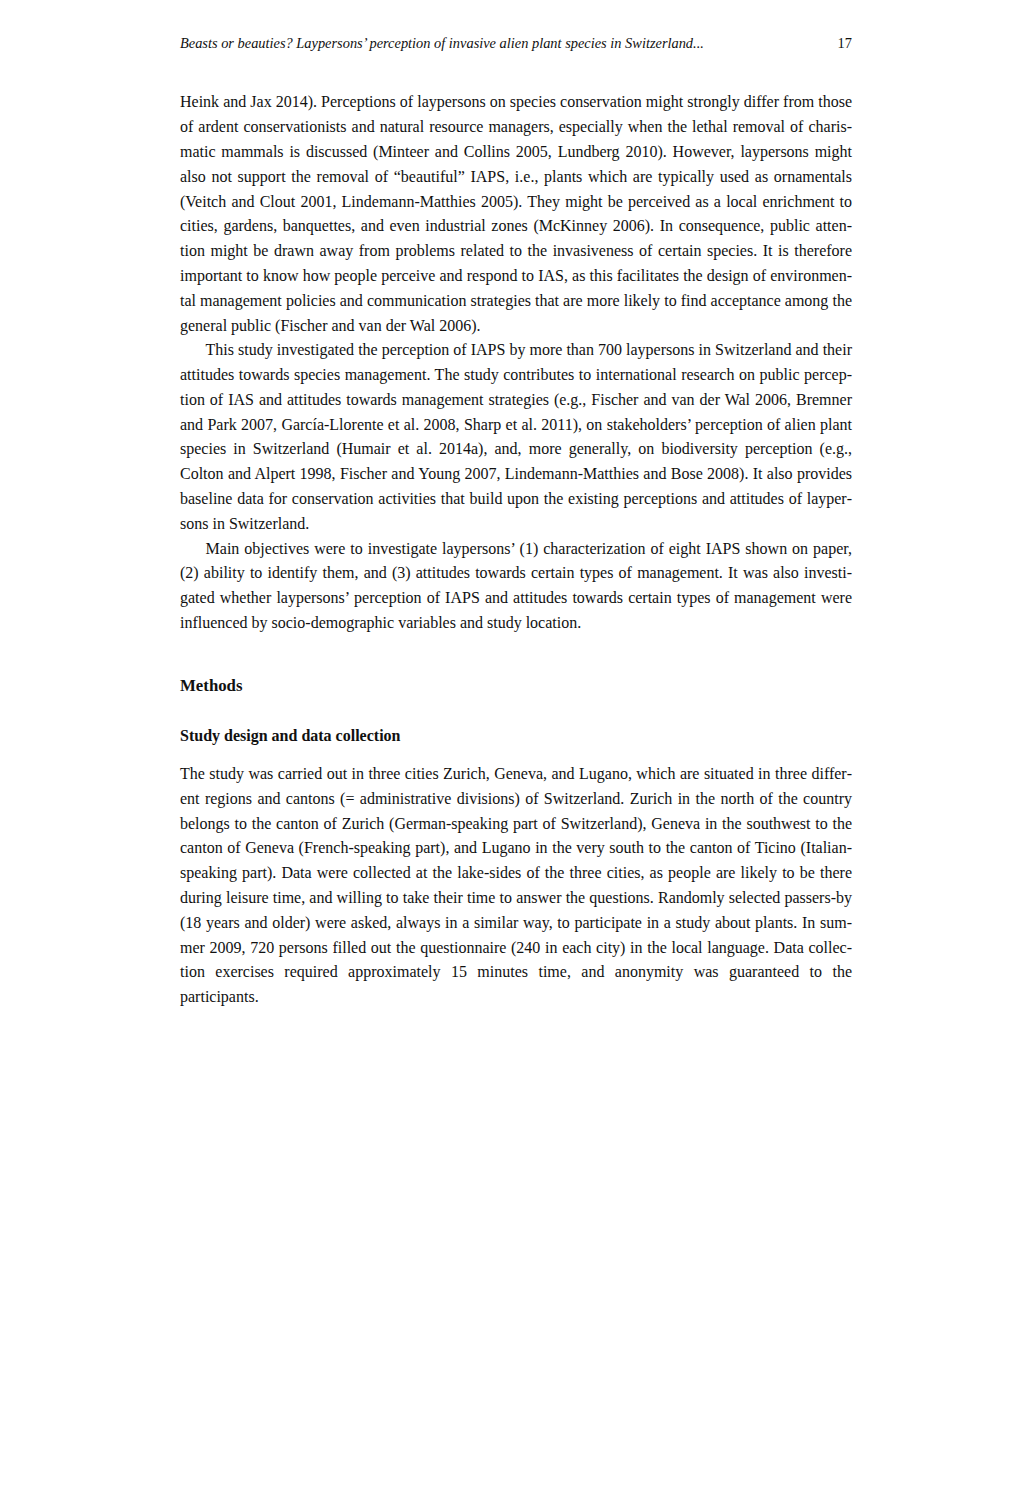Beasts or beauties? Laypersons’ perception of invasive alien plant species in Switzerland... 17
Heink and Jax 2014). Perceptions of laypersons on species conservation might strongly differ from those of ardent conservationists and natural resource managers, especially when the lethal removal of charismatic mammals is discussed (Minteer and Collins 2005, Lundberg 2010). However, laypersons might also not support the removal of “beautiful” IAPS, i.e., plants which are typically used as ornamentals (Veitch and Clout 2001, Lindemann-Matthies 2005). They might be perceived as a local enrichment to cities, gardens, banquettes, and even industrial zones (McKinney 2006). In consequence, public attention might be drawn away from problems related to the invasiveness of certain species. It is therefore important to know how people perceive and respond to IAS, as this facilitates the design of environmental management policies and communication strategies that are more likely to find acceptance among the general public (Fischer and van der Wal 2006).
This study investigated the perception of IAPS by more than 700 laypersons in Switzerland and their attitudes towards species management. The study contributes to international research on public perception of IAS and attitudes towards management strategies (e.g., Fischer and van der Wal 2006, Bremner and Park 2007, García-Llorente et al. 2008, Sharp et al. 2011), on stakeholders’ perception of alien plant species in Switzerland (Humair et al. 2014a), and, more generally, on biodiversity perception (e.g., Colton and Alpert 1998, Fischer and Young 2007, Lindemann-Matthies and Bose 2008). It also provides baseline data for conservation activities that build upon the existing perceptions and attitudes of laypersons in Switzerland.
Main objectives were to investigate laypersons’ (1) characterization of eight IAPS shown on paper, (2) ability to identify them, and (3) attitudes towards certain types of management. It was also investigated whether laypersons’ perception of IAPS and attitudes towards certain types of management were influenced by socio-demographic variables and study location.
Methods
Study design and data collection
The study was carried out in three cities Zurich, Geneva, and Lugano, which are situated in three different regions and cantons (= administrative divisions) of Switzerland. Zurich in the north of the country belongs to the canton of Zurich (German-speaking part of Switzerland), Geneva in the southwest to the canton of Geneva (French-speaking part), and Lugano in the very south to the canton of Ticino (Italian-speaking part). Data were collected at the lake-sides of the three cities, as people are likely to be there during leisure time, and willing to take their time to answer the questions. Randomly selected passers-by (18 years and older) were asked, always in a similar way, to participate in a study about plants. In summer 2009, 720 persons filled out the questionnaire (240 in each city) in the local language. Data collection exercises required approximately 15 minutes time, and anonymity was guaranteed to the participants.